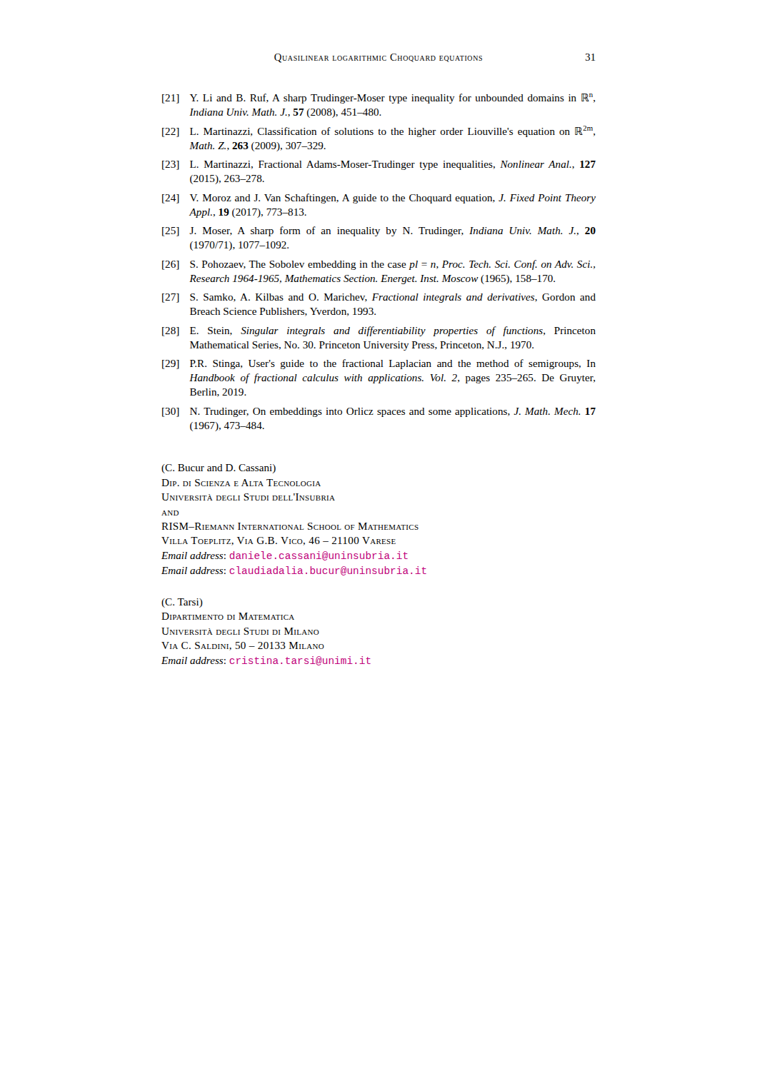Quasilinear logarithmic Choquard equations 31
[21] Y. Li and B. Ruf, A sharp Trudinger-Moser type inequality for unbounded domains in ℝn, Indiana Univ. Math. J., 57 (2008), 451–480.
[22] L. Martinazzi, Classification of solutions to the higher order Liouville's equation on ℝ2m, Math. Z., 263 (2009), 307–329.
[23] L. Martinazzi, Fractional Adams-Moser-Trudinger type inequalities, Nonlinear Anal., 127 (2015), 263–278.
[24] V. Moroz and J. Van Schaftingen, A guide to the Choquard equation, J. Fixed Point Theory Appl., 19 (2017), 773–813.
[25] J. Moser, A sharp form of an inequality by N. Trudinger, Indiana Univ. Math. J., 20 (1970/71), 1077–1092.
[26] S. Pohozaev, The Sobolev embedding in the case pl = n, Proc. Tech. Sci. Conf. on Adv. Sci., Research 1964-1965, Mathematics Section. Energet. Inst. Moscow (1965), 158–170.
[27] S. Samko, A. Kilbas and O. Marichev, Fractional integrals and derivatives, Gordon and Breach Science Publishers, Yverdon, 1993.
[28] E. Stein, Singular integrals and differentiability properties of functions, Princeton Mathematical Series, No. 30. Princeton University Press, Princeton, N.J., 1970.
[29] P.R. Stinga, User's guide to the fractional Laplacian and the method of semigroups, In Handbook of fractional calculus with applications. Vol. 2, pages 235–265. De Gruyter, Berlin, 2019.
[30] N. Trudinger, On embeddings into Orlicz spaces and some applications, J. Math. Mech. 17 (1967), 473–484.
(C. Bucur and D. Cassani)
Dip. di Scienza e Alta Tecnologia
Università degli Studi dell'Insubria
and
RISM–Riemann International School of Mathematics
Villa Toeplitz, Via G.B. Vico, 46 – 21100 Varese
Email address: daniele.cassani@uninsubria.it
Email address: claudiadalia.bucur@uninsubria.it
(C. Tarsi)
Dipartimento di Matematica
Università degli Studi di Milano
Via C. Saldini, 50 – 20133 Milano
Email address: cristina.tarsi@unimi.it